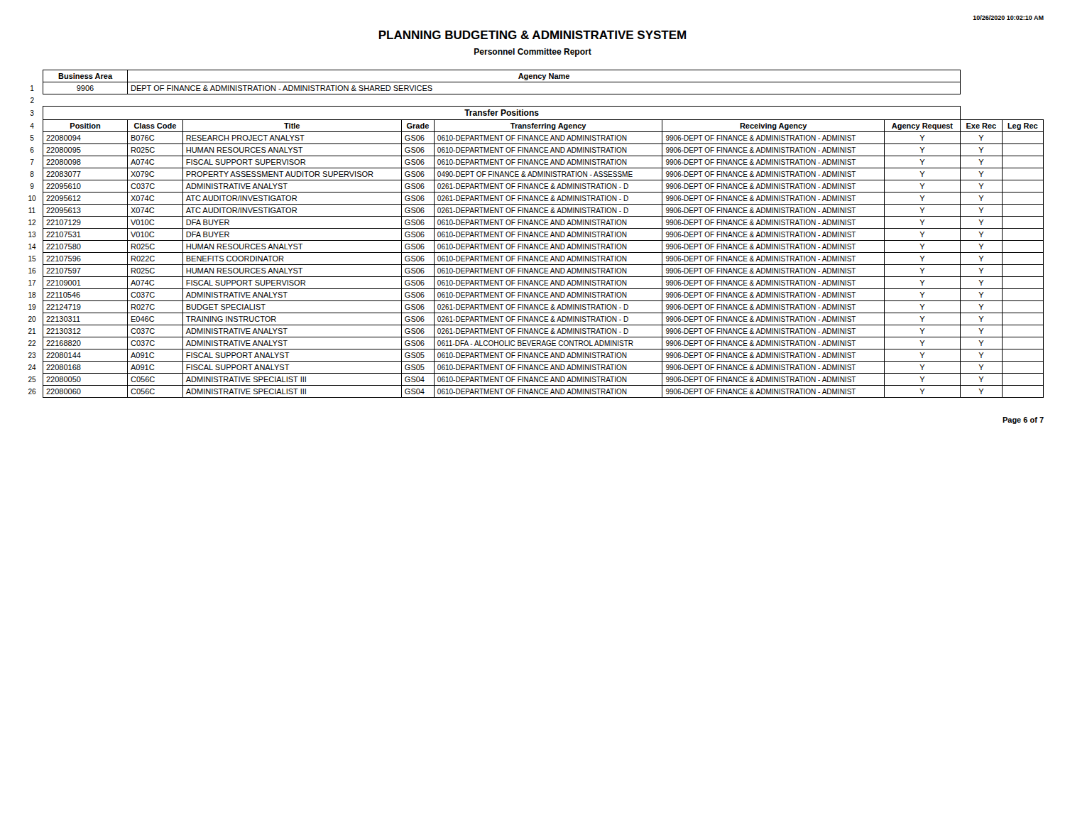10/26/2020 10:02:10 AM
PLANNING BUDGETING & ADMINISTRATIVE SYSTEM
Personnel Committee Report
| | Business Area | Agency Name |
| 1 | 9906 | DEPT OF FINANCE & ADMINISTRATION - ADMINISTRATION & SHARED SERVICES |
| 2 | |
| 3 | Transfer Positions |
| 4 | Position | Class Code | Title | Grade | Transferring Agency | Receiving Agency | Agency Request | Exe Rec | Leg Rec |
| 5 | 22080094 | B076C | RESEARCH PROJECT ANALYST | GS06 | 0610-DEPARTMENT OF FINANCE AND ADMINISTRATION | 9906-DEPT OF FINANCE & ADMINISTRATION - ADMINIST | Y | Y | |
| 6 | 22080095 | R025C | HUMAN RESOURCES ANALYST | GS06 | 0610-DEPARTMENT OF FINANCE AND ADMINISTRATION | 9906-DEPT OF FINANCE & ADMINISTRATION - ADMINIST | Y | Y | |
| 7 | 22080098 | A074C | FISCAL SUPPORT SUPERVISOR | GS06 | 0610-DEPARTMENT OF FINANCE AND ADMINISTRATION | 9906-DEPT OF FINANCE & ADMINISTRATION - ADMINIST | Y | Y | |
| 8 | 22083077 | X079C | PROPERTY ASSESSMENT AUDITOR SUPERVISOR | GS06 | 0490-DEPT OF FINANCE & ADMINISTRATION - ASSESSME | 9906-DEPT OF FINANCE & ADMINISTRATION - ADMINIST | Y | Y | |
| 9 | 22095610 | C037C | ADMINISTRATIVE ANALYST | GS06 | 0261-DEPARTMENT OF FINANCE & ADMINISTRATION - D | 9906-DEPT OF FINANCE & ADMINISTRATION - ADMINIST | Y | Y | |
| 10 | 22095612 | X074C | ATC AUDITOR/INVESTIGATOR | GS06 | 0261-DEPARTMENT OF FINANCE & ADMINISTRATION - D | 9906-DEPT OF FINANCE & ADMINISTRATION - ADMINIST | Y | Y | |
| 11 | 22095613 | X074C | ATC AUDITOR/INVESTIGATOR | GS06 | 0261-DEPARTMENT OF FINANCE & ADMINISTRATION - D | 9906-DEPT OF FINANCE & ADMINISTRATION - ADMINIST | Y | Y | |
| 12 | 22107129 | V010C | DFA BUYER | GS06 | 0610-DEPARTMENT OF FINANCE AND ADMINISTRATION | 9906-DEPT OF FINANCE & ADMINISTRATION - ADMINIST | Y | Y | |
| 13 | 22107531 | V010C | DFA BUYER | GS06 | 0610-DEPARTMENT OF FINANCE AND ADMINISTRATION | 9906-DEPT OF FINANCE & ADMINISTRATION - ADMINIST | Y | Y | |
| 14 | 22107580 | R025C | HUMAN RESOURCES ANALYST | GS06 | 0610-DEPARTMENT OF FINANCE AND ADMINISTRATION | 9906-DEPT OF FINANCE & ADMINISTRATION - ADMINIST | Y | Y | |
| 15 | 22107596 | R022C | BENEFITS COORDINATOR | GS06 | 0610-DEPARTMENT OF FINANCE AND ADMINISTRATION | 9906-DEPT OF FINANCE & ADMINISTRATION - ADMINIST | Y | Y | |
| 16 | 22107597 | R025C | HUMAN RESOURCES ANALYST | GS06 | 0610-DEPARTMENT OF FINANCE AND ADMINISTRATION | 9906-DEPT OF FINANCE & ADMINISTRATION - ADMINIST | Y | Y | |
| 17 | 22109001 | A074C | FISCAL SUPPORT SUPERVISOR | GS06 | 0610-DEPARTMENT OF FINANCE AND ADMINISTRATION | 9906-DEPT OF FINANCE & ADMINISTRATION - ADMINIST | Y | Y | |
| 18 | 22110546 | C037C | ADMINISTRATIVE ANALYST | GS06 | 0610-DEPARTMENT OF FINANCE AND ADMINISTRATION | 9906-DEPT OF FINANCE & ADMINISTRATION - ADMINIST | Y | Y | |
| 19 | 22124719 | R027C | BUDGET SPECIALIST | GS06 | 0261-DEPARTMENT OF FINANCE & ADMINISTRATION - D | 9906-DEPT OF FINANCE & ADMINISTRATION - ADMINIST | Y | Y | |
| 20 | 22130311 | E046C | TRAINING INSTRUCTOR | GS06 | 0261-DEPARTMENT OF FINANCE & ADMINISTRATION - D | 9906-DEPT OF FINANCE & ADMINISTRATION - ADMINIST | Y | Y | |
| 21 | 22130312 | C037C | ADMINISTRATIVE ANALYST | GS06 | 0261-DEPARTMENT OF FINANCE & ADMINISTRATION - D | 9906-DEPT OF FINANCE & ADMINISTRATION - ADMINIST | Y | Y | |
| 22 | 22168820 | C037C | ADMINISTRATIVE ANALYST | GS06 | 0611-DFA - ALCOHOLIC BEVERAGE CONTROL ADMINISTR | 9906-DEPT OF FINANCE & ADMINISTRATION - ADMINIST | Y | Y | |
| 23 | 22080144 | A091C | FISCAL SUPPORT ANALYST | GS05 | 0610-DEPARTMENT OF FINANCE AND ADMINISTRATION | 9906-DEPT OF FINANCE & ADMINISTRATION - ADMINIST | Y | Y | |
| 24 | 22080168 | A091C | FISCAL SUPPORT ANALYST | GS05 | 0610-DEPARTMENT OF FINANCE AND ADMINISTRATION | 9906-DEPT OF FINANCE & ADMINISTRATION - ADMINIST | Y | Y | |
| 25 | 22080050 | C056C | ADMINISTRATIVE SPECIALIST III | GS04 | 0610-DEPARTMENT OF FINANCE AND ADMINISTRATION | 9906-DEPT OF FINANCE & ADMINISTRATION - ADMINIST | Y | Y | |
| 26 | 22080060 | C056C | ADMINISTRATIVE SPECIALIST III | GS04 | 0610-DEPARTMENT OF FINANCE AND ADMINISTRATION | 9906-DEPT OF FINANCE & ADMINISTRATION - ADMINIST | Y | Y | |
Page 6 of 7